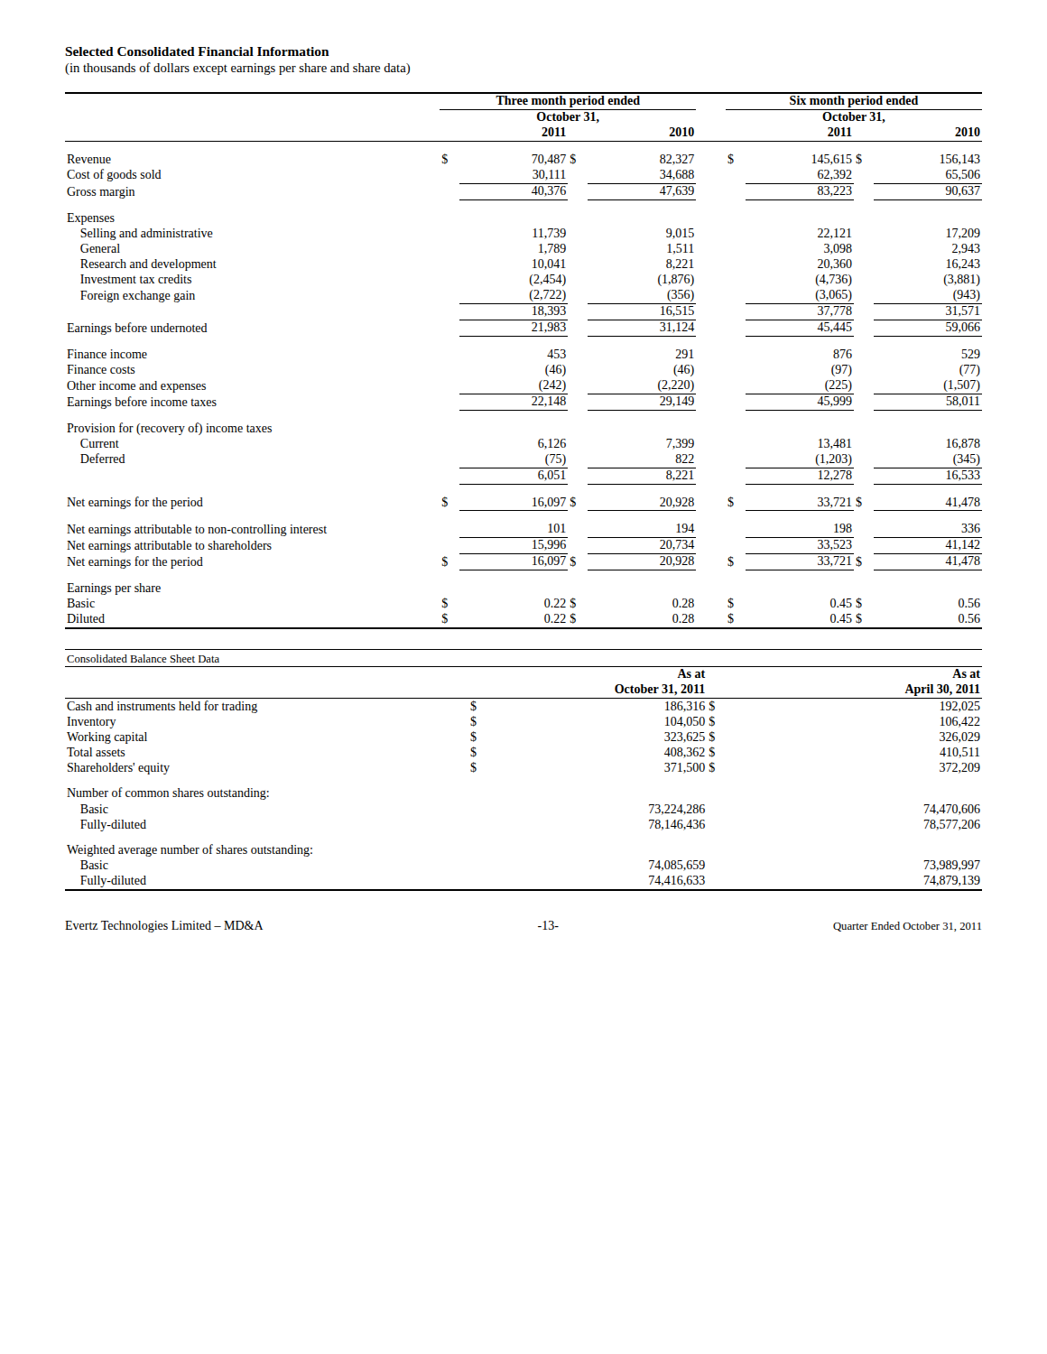Selected Consolidated Financial Information
(in thousands of dollars except earnings per share and share data)
| | Three month period ended | | Six month period ended |
| | October 31, | | October 31, |
| | | 2011 | | 2010 | | | 2011 | | 2010 |
| Revenue | $ | 70,487 | $ | 82,327 | | $ | 145,615 | $ | 156,143 |
| Cost of goods sold | | 30,111 | | 34,688 | | | 62,392 | | 65,506 |
| Gross margin | | 40,376 | | 47,639 | | | 83,223 | | 90,637 |
| Expenses | |
| Selling and administrative | | 11,739 | | 9,015 | | | 22,121 | | 17,209 |
| General | | 1,789 | | 1,511 | | | 3,098 | | 2,943 |
| Research and development | | 10,041 | | 8,221 | | | 20,360 | | 16,243 |
| Investment tax credits | | (2,454) | | (1,876) | | | (4,736) | | (3,881) |
| Foreign exchange gain | | (2,722) | | (356) | | | (3,065) | | (943) |
| | | 18,393 | | 16,515 | | | 37,778 | | 31,571 |
| Earnings before undernoted | | 21,983 | | 31,124 | | | 45,445 | | 59,066 |
| Finance income | | 453 | | 291 | | | 876 | | 529 |
| Finance costs | | (46) | | (46) | | | (97) | | (77) |
| Other income and expenses | | (242) | | (2,220) | | | (225) | | (1,507) |
| Earnings before income taxes | | 22,148 | | 29,149 | | | 45,999 | | 58,011 |
| Provision for (recovery of) income taxes | |
| Current | | 6,126 | | 7,399 | | | 13,481 | | 16,878 |
| Deferred | | (75) | | 822 | | | (1,203) | | (345) |
| | | 6,051 | | 8,221 | | | 12,278 | | 16,533 |
| Net earnings for the period | $ | 16,097 | $ | 20,928 | | $ | 33,721 | $ | 41,478 |
| Net earnings attributable to non-controlling interest | | 101 | | 194 | | | 198 | | 336 |
| Net earnings attributable to shareholders | | 15,996 | | 20,734 | | | 33,523 | | 41,142 |
| Net earnings for the period | $ | 16,097 | $ | 20,928 | | $ | 33,721 | $ | 41,478 |
| Earnings per share | |
| Basic | $ | 0.22 | $ | 0.28 | | $ | 0.45 | $ | 0.56 |
| Diluted | $ | 0.22 | $ | 0.28 | | $ | 0.45 | $ | 0.56 |
| Consolidated Balance Sheet Data |
| | As at | As at |
| | October 31, 2011 | April 30, 2011 |
| Cash and instruments held for trading | $ | 186,316 | $ | 192,025 |
| Inventory | $ | 104,050 | $ | 106,422 |
| Working capital | $ | 323,625 | $ | 326,029 |
| Total assets | $ | 408,362 | $ | 410,511 |
| Shareholders' equity | $ | 371,500 | $ | 372,209 |
| Number of common shares outstanding: | |
| Basic | | 73,224,286 | | 74,470,606 |
| Fully-diluted | | 78,146,436 | | 78,577,206 |
| Weighted average number of shares outstanding: | |
| Basic | | 74,085,659 | | 73,989,997 |
| Fully-diluted | | 74,416,633 | | 74,879,139 |
Evertz Technologies Limited – MD&A
-13-
Quarter Ended October 31, 2011